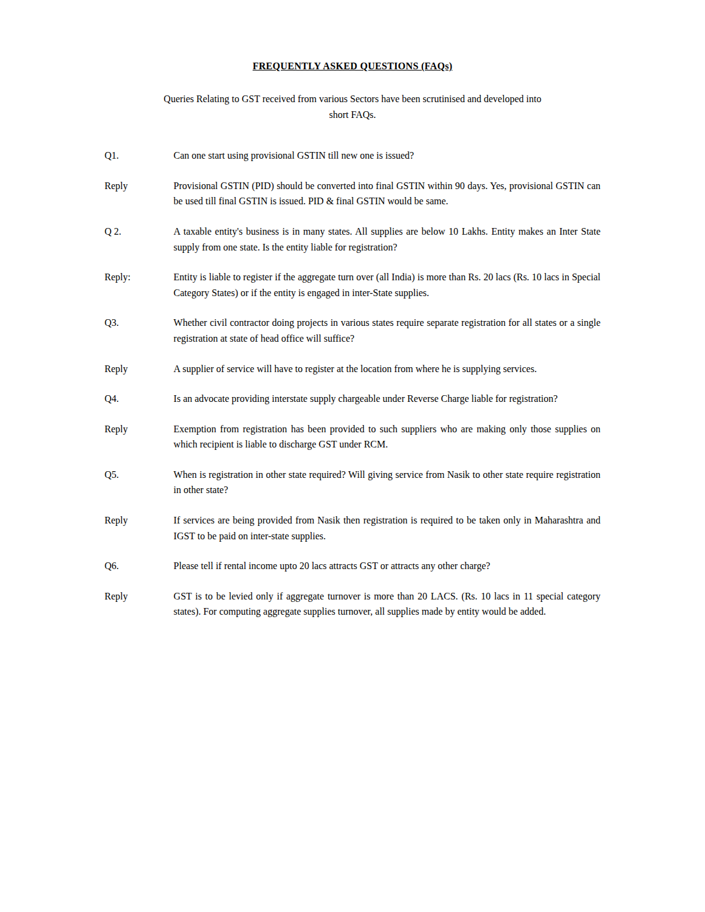FREQUENTLY ASKED QUESTIONS (FAQs)
Queries Relating to GST received from various Sectors have been scrutinised and developed into short FAQs.
Q1.
Can one start using provisional GSTIN till new one is issued?
Reply
Provisional GSTIN (PID) should be converted into final GSTIN within 90 days. Yes, provisional GSTIN can be used till final GSTIN is issued. PID & final GSTIN would be same.
Q 2.
A taxable entity's business is in many states. All supplies are below 10 Lakhs. Entity makes an Inter State supply from one state. Is the entity liable for registration?
Reply:
Entity is liable to register if the aggregate turn over (all India) is more than Rs. 20 lacs (Rs. 10 lacs in Special Category States) or if the entity is engaged in inter-State supplies.
Q3.
Whether civil contractor doing projects in various states require separate registration for all states or a single registration at state of head office will suffice?
Reply
A supplier of service will have to register at the location from where he is supplying services.
Q4.
Is an advocate providing interstate supply chargeable under Reverse Charge liable for registration?
Reply
Exemption from registration has been provided to such suppliers who are making only those supplies on which recipient is liable to discharge GST under RCM.
Q5.
When is registration in other state required? Will giving service from Nasik to other state require registration in other state?
Reply
If services are being provided from Nasik then registration is required to be taken only in Maharashtra and IGST to be paid on inter-state supplies.
Q6.
Please tell if rental income upto 20 lacs attracts GST or attracts any other charge?
Reply
GST is to be levied only if aggregate turnover is more than 20 LACS. (Rs. 10 lacs in 11 special category states). For computing aggregate supplies turnover, all supplies made by entity would be added.